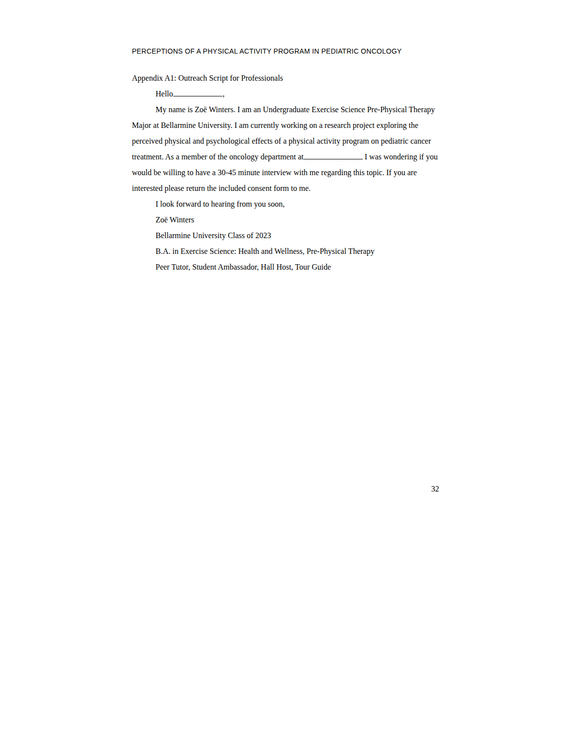PERCEPTIONS OF A PHYSICAL ACTIVITY PROGRAM IN PEDIATRIC ONCOLOGY
Appendix A1: Outreach Script for Professionals
Hello ,
My name is Zoë Winters. I am an Undergraduate Exercise Science Pre-Physical Therapy Major at Bellarmine University. I am currently working on a research project exploring the perceived physical and psychological effects of a physical activity program on pediatric cancer treatment. As a member of the oncology department at I was wondering if you would be willing to have a 30-45 minute interview with me regarding this topic. If you are interested please return the included consent form to me.
I look forward to hearing from you soon,
Zoë Winters
Bellarmine University Class of 2023
B.A. in Exercise Science: Health and Wellness, Pre-Physical Therapy
Peer Tutor, Student Ambassador, Hall Host, Tour Guide
32